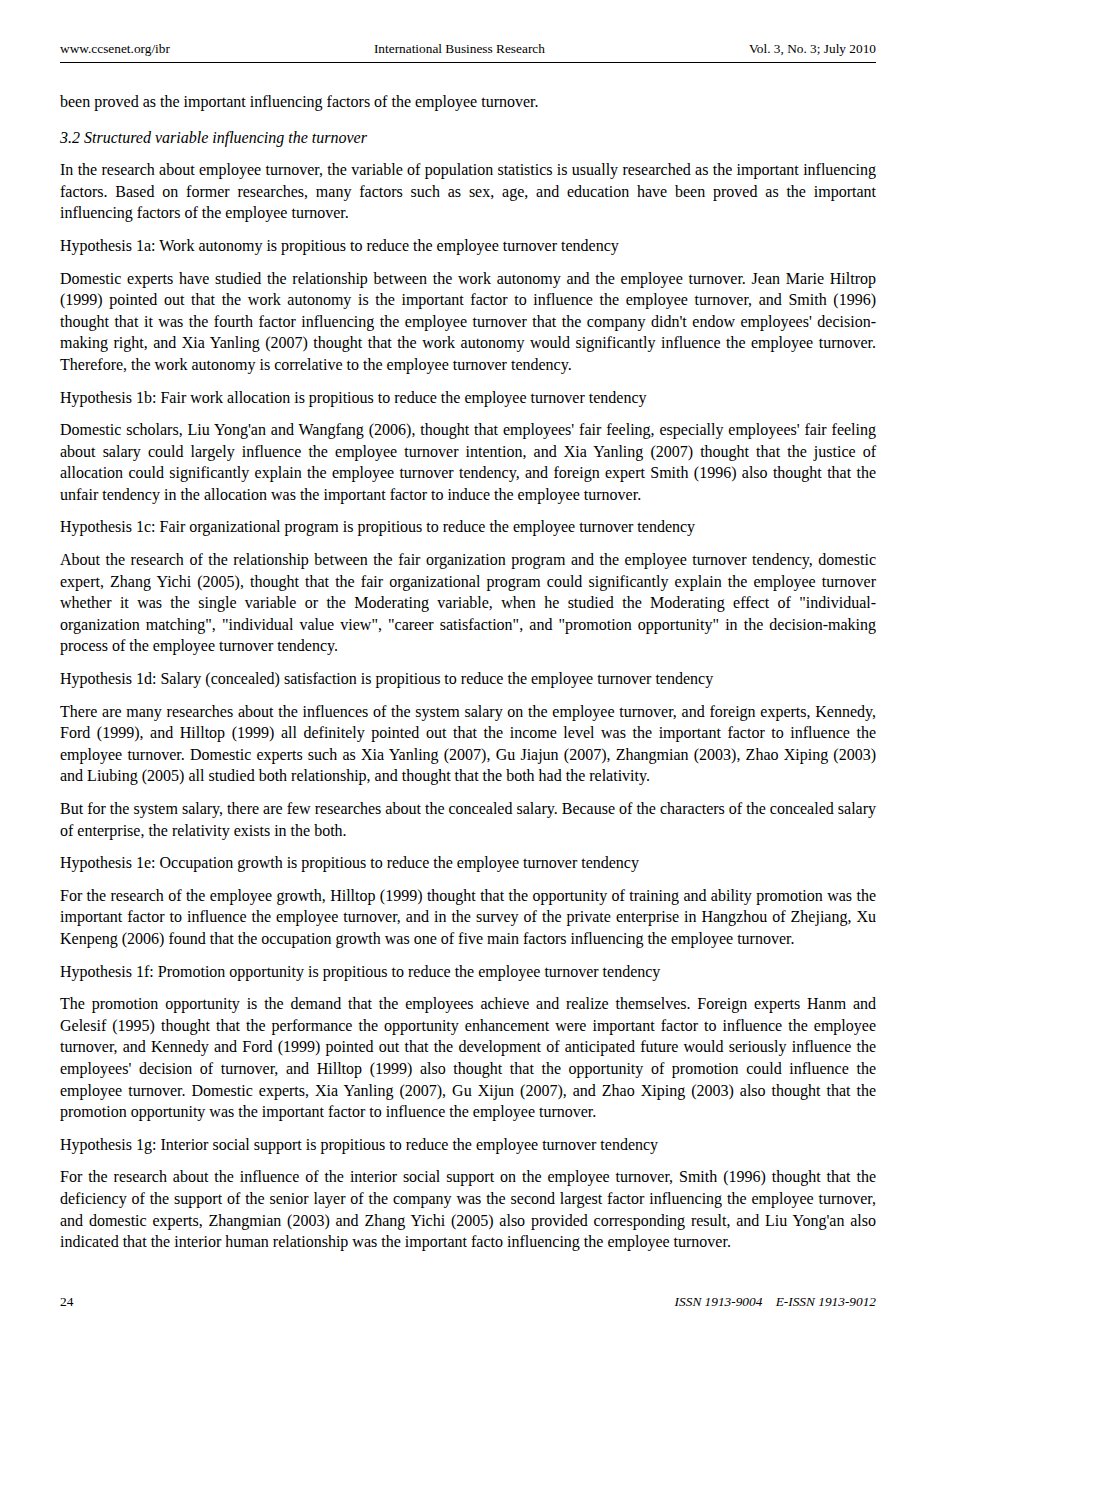www.ccsenet.org/ibr International Business Research Vol. 3, No. 3; July 2010
been proved as the important influencing factors of the employee turnover.
3.2 Structured variable influencing the turnover
In the research about employee turnover, the variable of population statistics is usually researched as the important influencing factors. Based on former researches, many factors such as sex, age, and education have been proved as the important influencing factors of the employee turnover.
Hypothesis 1a: Work autonomy is propitious to reduce the employee turnover tendency
Domestic experts have studied the relationship between the work autonomy and the employee turnover. Jean Marie Hiltrop (1999) pointed out that the work autonomy is the important factor to influence the employee turnover, and Smith (1996) thought that it was the fourth factor influencing the employee turnover that the company didn't endow employees' decision-making right, and Xia Yanling (2007) thought that the work autonomy would significantly influence the employee turnover. Therefore, the work autonomy is correlative to the employee turnover tendency.
Hypothesis 1b: Fair work allocation is propitious to reduce the employee turnover tendency
Domestic scholars, Liu Yong'an and Wangfang (2006), thought that employees' fair feeling, especially employees' fair feeling about salary could largely influence the employee turnover intention, and Xia Yanling (2007) thought that the justice of allocation could significantly explain the employee turnover tendency, and foreign expert Smith (1996) also thought that the unfair tendency in the allocation was the important factor to induce the employee turnover.
Hypothesis 1c: Fair organizational program is propitious to reduce the employee turnover tendency
About the research of the relationship between the fair organization program and the employee turnover tendency, domestic expert, Zhang Yichi (2005), thought that the fair organizational program could significantly explain the employee turnover whether it was the single variable or the Moderating variable, when he studied the Moderating effect of "individual-organization matching", "individual value view", "career satisfaction", and "promotion opportunity" in the decision-making process of the employee turnover tendency.
Hypothesis 1d: Salary (concealed) satisfaction is propitious to reduce the employee turnover tendency
There are many researches about the influences of the system salary on the employee turnover, and foreign experts, Kennedy, Ford (1999), and Hilltop (1999) all definitely pointed out that the income level was the important factor to influence the employee turnover. Domestic experts such as Xia Yanling (2007), Gu Jiajun (2007), Zhangmian (2003), Zhao Xiping (2003) and Liubing (2005) all studied both relationship, and thought that the both had the relativity.
But for the system salary, there are few researches about the concealed salary. Because of the characters of the concealed salary of enterprise, the relativity exists in the both.
Hypothesis 1e: Occupation growth is propitious to reduce the employee turnover tendency
For the research of the employee growth, Hilltop (1999) thought that the opportunity of training and ability promotion was the important factor to influence the employee turnover, and in the survey of the private enterprise in Hangzhou of Zhejiang, Xu Kenpeng (2006) found that the occupation growth was one of five main factors influencing the employee turnover.
Hypothesis 1f: Promotion opportunity is propitious to reduce the employee turnover tendency
The promotion opportunity is the demand that the employees achieve and realize themselves. Foreign experts Hanm and Gelesif (1995) thought that the performance the opportunity enhancement were important factor to influence the employee turnover, and Kennedy and Ford (1999) pointed out that the development of anticipated future would seriously influence the employees' decision of turnover, and Hilltop (1999) also thought that the opportunity of promotion could influence the employee turnover. Domestic experts, Xia Yanling (2007), Gu Xijun (2007), and Zhao Xiping (2003) also thought that the promotion opportunity was the important factor to influence the employee turnover.
Hypothesis 1g: Interior social support is propitious to reduce the employee turnover tendency
For the research about the influence of the interior social support on the employee turnover, Smith (1996) thought that the deficiency of the support of the senior layer of the company was the second largest factor influencing the employee turnover, and domestic experts, Zhangmian (2003) and Zhang Yichi (2005) also provided corresponding result, and Liu Yong'an also indicated that the interior human relationship was the important facto influencing the employee turnover.
24 ISSN 1913-9004 E-ISSN 1913-9012